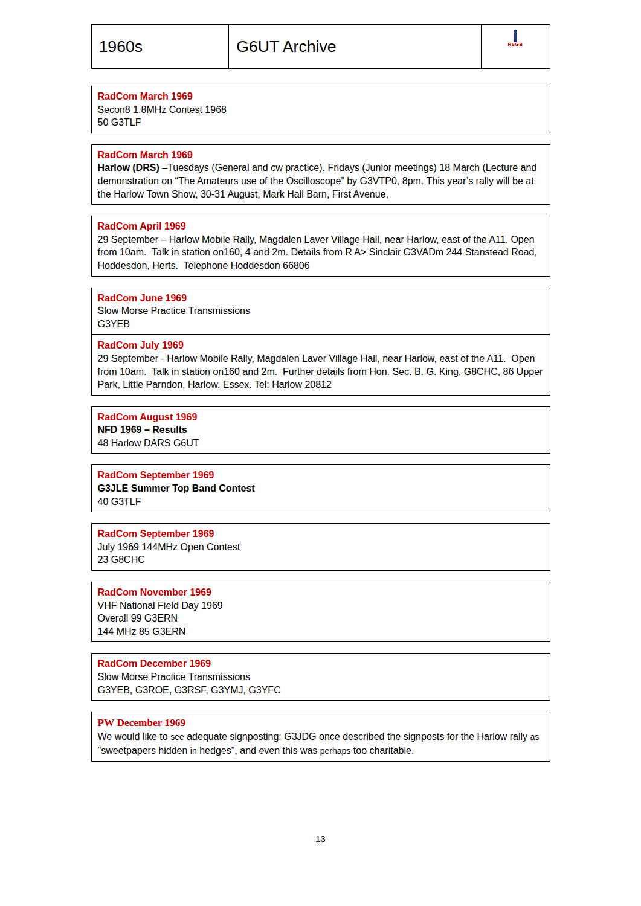| 1960s | G6UT Archive | RSGB |
RadCom March 1969
Secon8 1.8MHz Contest 1968
50 G3TLF
RadCom March 1969
Harlow (DRS) –Tuesdays (General and cw practice). Fridays (Junior meetings) 18 March (Lecture and demonstration on “The Amateurs use of the Oscilloscope” by G3VTP0, 8pm. This year’s rally will be at the Harlow Town Show, 30-31 August, Mark Hall Barn, First Avenue,
RadCom April 1969
29 September – Harlow Mobile Rally, Magdalen Laver Village Hall, near Harlow, east of the A11. Open from 10am. Talk in station on160, 4 and 2m. Details from R A> Sinclair G3VADm 244 Stanstead Road, Hoddesdon, Herts. Telephone Hoddesdon 66806
RadCom June 1969
Slow Morse Practice Transmissions
G3YEB
RadCom July 1969
29 September - Harlow Mobile Rally, Magdalen Laver Village Hall, near Harlow, east of the A11. Open from 10am. Talk in station on160 and 2m. Further details from Hon. Sec. B. G. King, G8CHC, 86 Upper Park, Little Parndon, Harlow. Essex. Tel: Harlow 20812
RadCom August 1969
NFD 1969 – Results
48 Harlow DARS G6UT
RadCom September 1969
G3JLE Summer Top Band Contest
40 G3TLF
RadCom September 1969
July 1969 144MHz Open Contest
23 G8CHC
RadCom November 1969
VHF National Field Day 1969
Overall 99 G3ERN
144 MHz 85 G3ERN
RadCom December 1969
Slow Morse Practice Transmissions
G3YEB, G3ROE, G3RSF, G3YMJ, G3YFC
PW December 1969
We would like to see adequate signposting: G3JDG once described the signposts for the Harlow rally as "sweetpapers hidden in hedges", and even this was perhaps too charitable.
13